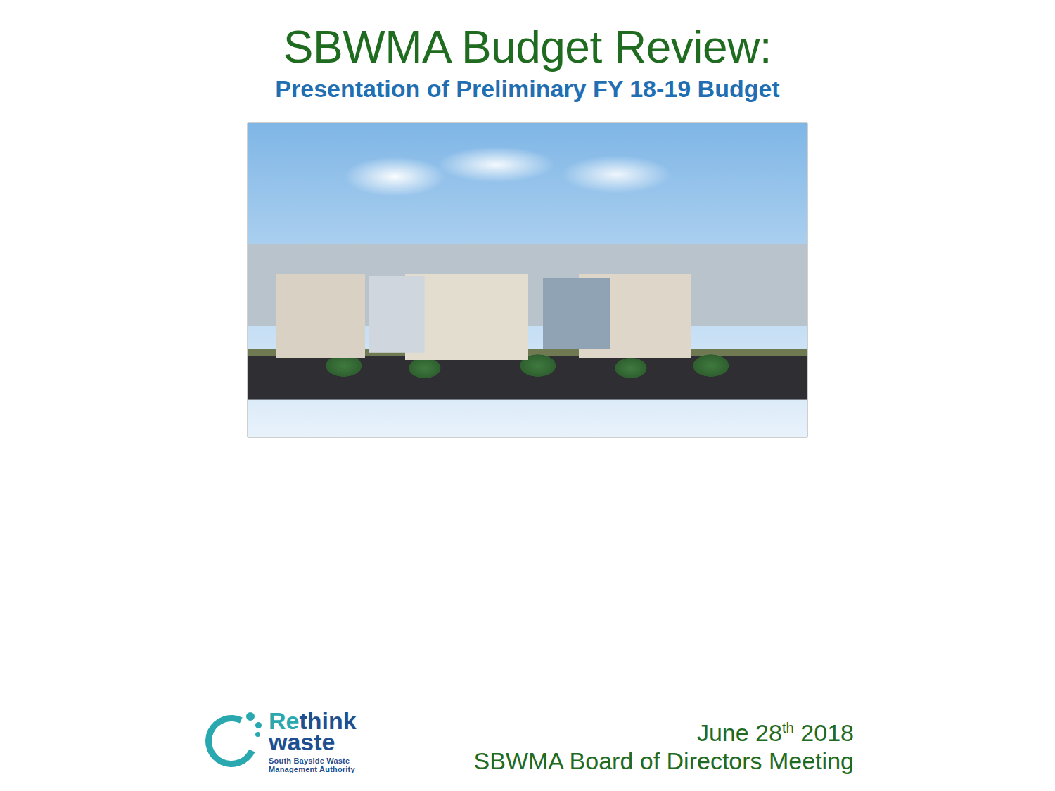SBWMA Budget Review:
Presentation of Preliminary FY 18-19 Budget
Re think waste South Bayside Waste
Management Authority
June 28th 2018
SBWMA Board of Directors Meeting